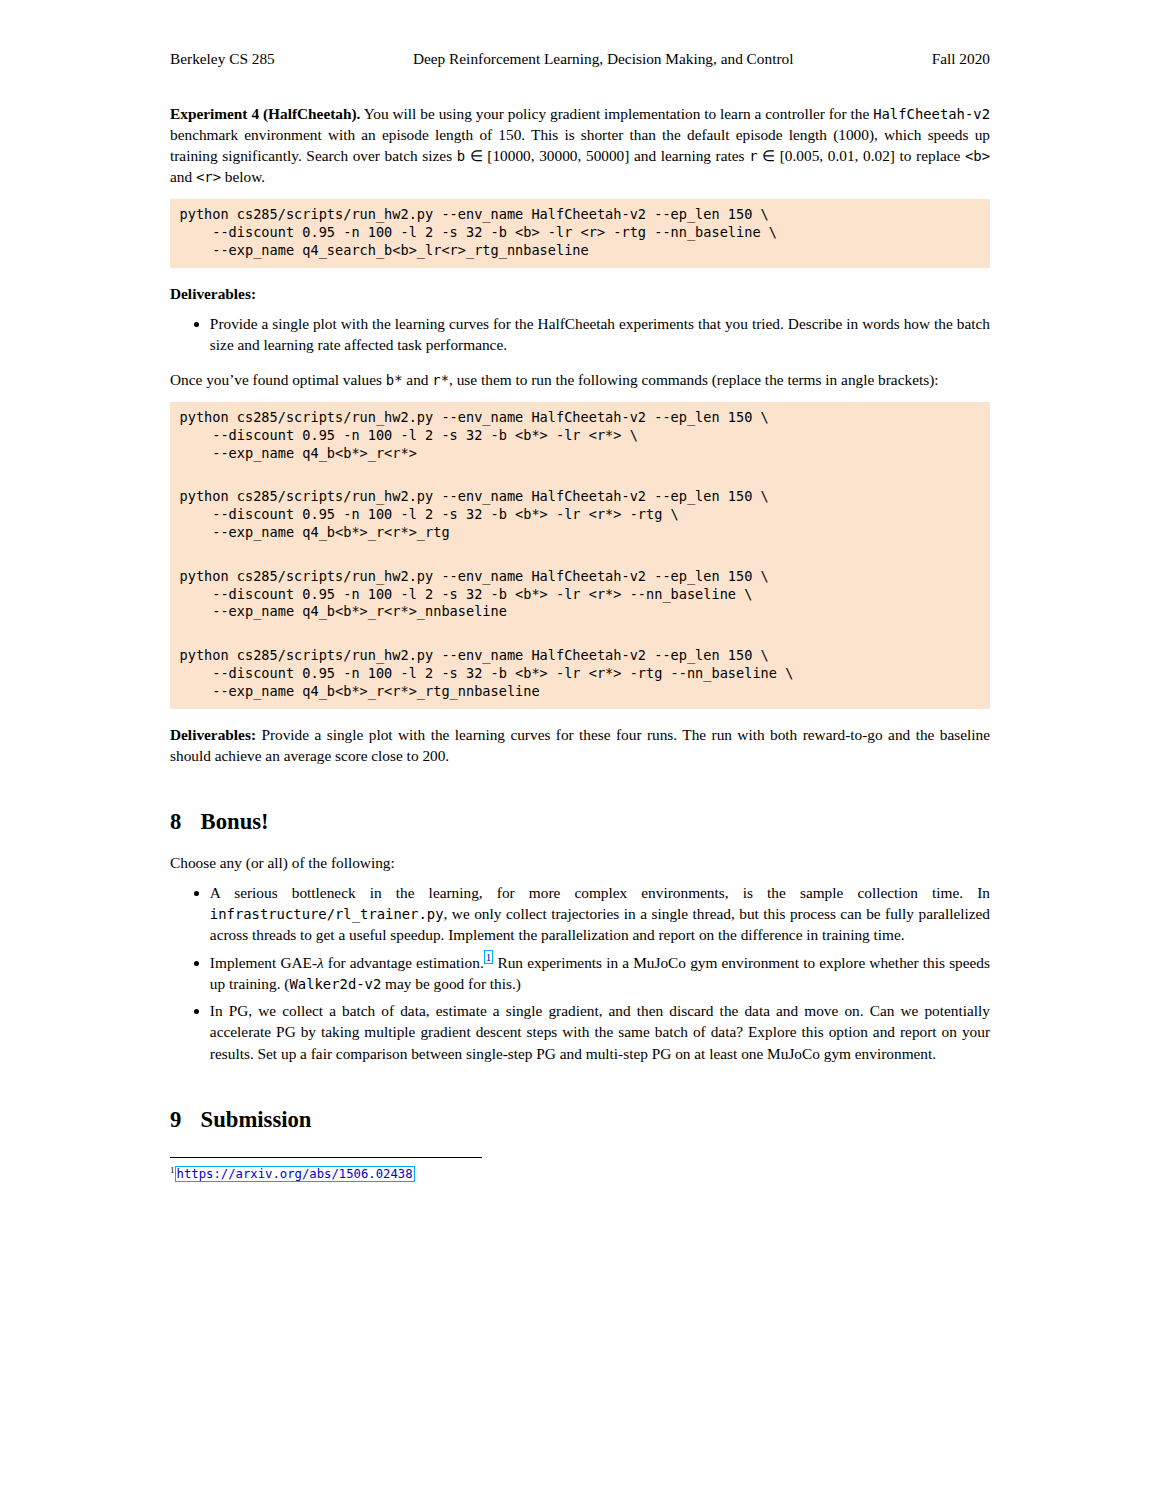Berkeley CS 285
Deep Reinforcement Learning, Decision Making, and Control
Fall 2020
Experiment 4 (HalfCheetah). You will be using your policy gradient implementation to learn a controller for the HalfCheetah-v2 benchmark environment with an episode length of 150. This is shorter than the default episode length (1000), which speeds up training significantly. Search over batch sizes b ∈ [10000, 30000, 50000] and learning rates r ∈ [0.005, 0.01, 0.02] to replace <b> and <r> below.
python cs285/scripts/run_hw2.py --env_name HalfCheetah-v2 --ep_len 150 \
    --discount 0.95 -n 100 -l 2 -s 32 -b <b> -lr <r> -rtg --nn_baseline \
    --exp_name q4_search_b<b>_lr<r>_rtg_nnbaseline
Deliverables:
Provide a single plot with the learning curves for the HalfCheetah experiments that you tried. Describe in words how the batch size and learning rate affected task performance.
Once you’ve found optimal values b* and r*, use them to run the following commands (replace the terms in angle brackets):
python cs285/scripts/run_hw2.py --env_name HalfCheetah-v2 --ep_len 150 \
    --discount 0.95 -n 100 -l 2 -s 32 -b <b*> -lr <r*> \
    --exp_name q4_b<b*>_r<r*>

python cs285/scripts/run_hw2.py --env_name HalfCheetah-v2 --ep_len 150 \
    --discount 0.95 -n 100 -l 2 -s 32 -b <b*> -lr <r*> -rtg \
    --exp_name q4_b<b*>_r<r*>_rtg

python cs285/scripts/run_hw2.py --env_name HalfCheetah-v2 --ep_len 150 \
    --discount 0.95 -n 100 -l 2 -s 32 -b <b*> -lr <r*> --nn_baseline \
    --exp_name q4_b<b*>_r<r*>_nnbaseline

python cs285/scripts/run_hw2.py --env_name HalfCheetah-v2 --ep_len 150 \
    --discount 0.95 -n 100 -l 2 -s 32 -b <b*> -lr <r*> -rtg --nn_baseline \
    --exp_name q4_b<b*>_r<r*>_rtg_nnbaseline
Deliverables: Provide a single plot with the learning curves for these four runs. The run with both reward-to-go and the baseline should achieve an average score close to 200.
8 Bonus!
Choose any (or all) of the following:
A serious bottleneck in the learning, for more complex environments, is the sample collection time. In infrastructure/rl_trainer.py, we only collect trajectories in a single thread, but this process can be fully parallelized across threads to get a useful speedup. Implement the parallelization and report on the difference in training time.
Implement GAE-λ for advantage estimation.1 Run experiments in a MuJoCo gym environment to explore whether this speeds up training. (Walker2d-v2 may be good for this.)
In PG, we collect a batch of data, estimate a single gradient, and then discard the data and move on. Can we potentially accelerate PG by taking multiple gradient descent steps with the same batch of data? Explore this option and report on your results. Set up a fair comparison between single-step PG and multi-step PG on at least one MuJoCo gym environment.
9 Submission
1https://arxiv.org/abs/1506.02438